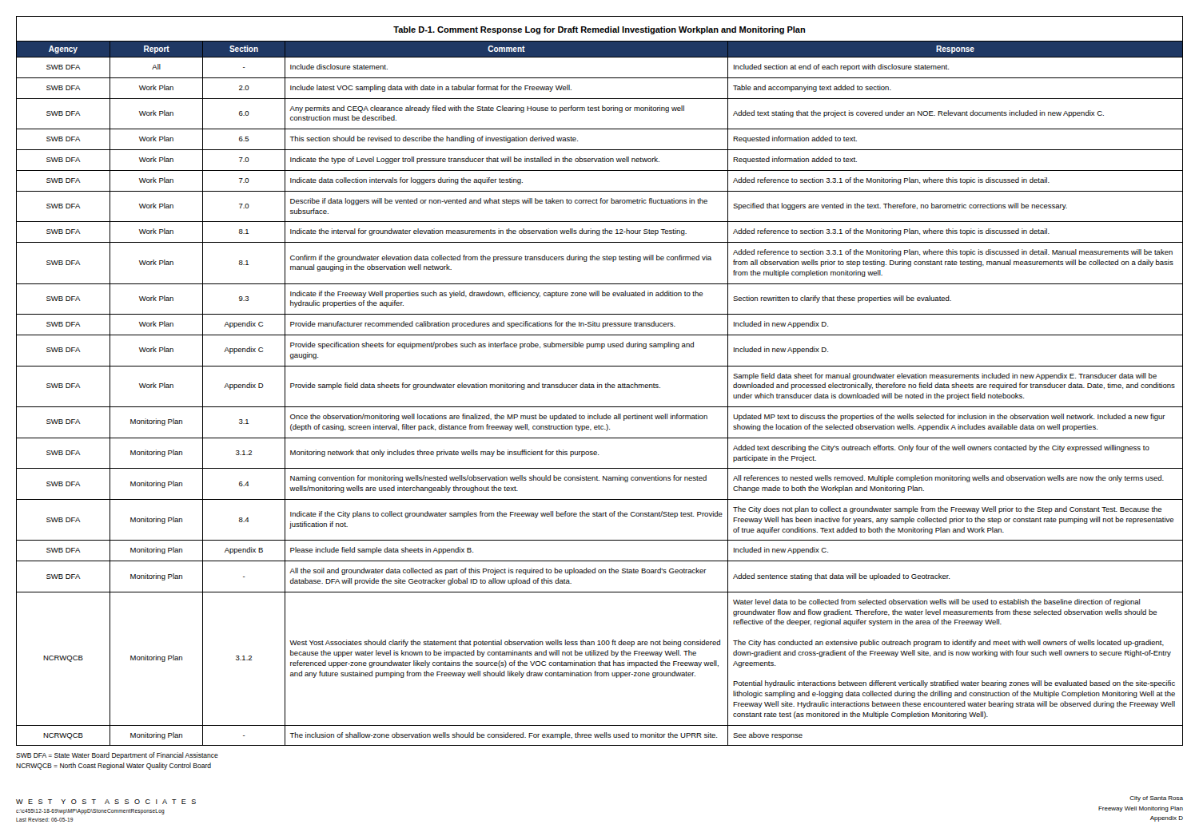Table D-1. Comment Response Log for Draft Remedial Investigation Workplan and Monitoring Plan
| Agency | Report | Section | Comment | Response |
| --- | --- | --- | --- | --- |
| SWB DFA | All | - | Include disclosure statement. | Included section at end of each report with disclosure statement. |
| SWB DFA | Work Plan | 2.0 | Include latest VOC sampling data with date in a tabular format for the Freeway Well. | Table and accompanying text added to section. |
| SWB DFA | Work Plan | 6.0 | Any permits and CEQA clearance already filed with the State Clearing House to perform test boring or monitoring well construction must be described. | Added text stating that the project is covered under an NOE. Relevant documents included in new Appendix C. |
| SWB DFA | Work Plan | 6.5 | This section should be revised to describe the handling of investigation derived waste. | Requested information added to text. |
| SWB DFA | Work Plan | 7.0 | Indicate the type of Level Logger troll pressure transducer that will be installed in the observation well network. | Requested information added to text. |
| SWB DFA | Work Plan | 7.0 | Indicate data collection intervals for loggers during the aquifer testing. | Added reference to section 3.3.1 of the Monitoring Plan, where this topic is discussed in detail. |
| SWB DFA | Work Plan | 7.0 | Describe if data loggers will be vented or non-vented and what steps will be taken to correct for barometric fluctuations in the subsurface. | Specified that loggers are vented in the text. Therefore, no barometric corrections will be necessary. |
| SWB DFA | Work Plan | 8.1 | Indicate the interval for groundwater elevation measurements in the observation wells during the 12-hour Step Testing. | Added reference to section 3.3.1 of the Monitoring Plan, where this topic is discussed in detail. |
| SWB DFA | Work Plan | 8.1 | Confirm if the groundwater elevation data collected from the pressure transducers during the step testing will be confirmed via manual gauging in the observation well network. | Added reference to section 3.3.1 of the Monitoring Plan, where this topic is discussed in detail. Manual measurements will be taken from all observation wells prior to step testing. During constant rate testing, manual measurements will be collected on a daily basis from the multiple completion monitoring well. |
| SWB DFA | Work Plan | 9.3 | Indicate if the Freeway Well properties such as yield, drawdown, efficiency, capture zone will be evaluated in addition to the hydraulic properties of the aquifer. | Section rewritten to clarify that these properties will be evaluated. |
| SWB DFA | Work Plan | Appendix C | Provide manufacturer recommended calibration procedures and specifications for the In-Situ pressure transducers. | Included in new Appendix D. |
| SWB DFA | Work Plan | Appendix C | Provide specification sheets for equipment/probes such as interface probe, submersible pump used during sampling and gauging. | Included in new Appendix D. |
| SWB DFA | Work Plan | Appendix D | Provide sample field data sheets for groundwater elevation monitoring and transducer data in the attachments. | Sample field data sheet for manual groundwater elevation measurements included in new Appendix E. Transducer data will be downloaded and processed electronically, therefore no field data sheets are required for transducer data. Date, time, and conditions under which transducer data is downloaded will be noted in the project field notebooks. |
| SWB DFA | Monitoring Plan | 3.1 | Once the observation/monitoring well locations are finalized, the MP must be updated to include all pertinent well information (depth of casing, screen interval, filter pack, distance from freeway well, construction type, etc.). | Updated MP text to discuss the properties of the wells selected for inclusion in the observation well network. Included a new figur showing the location of the selected observation wells. Appendix A includes available data on well properties. |
| SWB DFA | Monitoring Plan | 3.1.2 | Monitoring network that only includes three private wells may be insufficient for this purpose. | Added text describing the City's outreach efforts. Only four of the well owners contacted by the City expressed willingness to participate in the Project. |
| SWB DFA | Monitoring Plan | 6.4 | Naming convention for monitoring wells/nested wells/observation wells should be consistent. Naming conventions for nested wells/monitoring wells are used interchangeably throughout the text. | All references to nested wells removed. Multiple completion monitoring wells and observation wells are now the only terms used. Change made to both the Workplan and Monitoring Plan. |
| SWB DFA | Monitoring Plan | 8.4 | Indicate if the City plans to collect groundwater samples from the Freeway well before the start of the Constant/Step test. Provide justification if not. | The City does not plan to collect a groundwater sample from the Freeway Well prior to the Step and Constant Test. Because the Freeway Well has been inactive for years, any sample collected prior to the step or constant rate pumping will not be representative of true aquifer conditions. Text added to both the Monitoring Plan and Work Plan. |
| SWB DFA | Monitoring Plan | Appendix B | Please include field sample data sheets in Appendix B. | Included in new Appendix C. |
| SWB DFA | Monitoring Plan | - | All the soil and groundwater data collected as part of this Project is required to be uploaded on the State Board's Geotracker database. DFA will provide the site Geotracker global ID to allow upload of this data. | Added sentence stating that data will be uploaded to Geotracker. |
| NCRWQCB | Monitoring Plan | 3.1.2 | West Yost Associates should clarify the statement that potential observation wells less than 100 ft deep are not being considered because the upper water level is known to be impacted by contaminants and will not be utilized by the Freeway Well. The referenced upper-zone groundwater likely contains the source(s) of the VOC contamination that has impacted the Freeway well, and any future sustained pumping from the Freeway well should likely draw contamination from upper-zone groundwater. | Water level data to be collected from selected observation wells will be used to establish the baseline direction of regional groundwater flow and flow gradient. Therefore, the water level measurements from these selected observation wells should be reflective of the deeper, regional aquifer system in the area of the Freeway Well. The City has conducted an extensive public outreach program to identify and meet with well owners of wells located up-gradient, down-gradient and cross-gradient of the Freeway Well site, and is now working with four such well owners to secure Right-of-Entry Agreements. Potential hydraulic interactions between different vertically stratified water bearing zones will be evaluated based on the site-specific lithologic sampling and e-logging data collected during the drilling and construction of the Multiple Completion Monitoring Well at the Freeway Well site. Hydraulic interactions between these encountered water bearing strata will be observed during the Freeway Well constant rate test (as monitored in the Multiple Completion Monitoring Well). |
| NCRWQCB | Monitoring Plan | - | The inclusion of shallow-zone observation wells should be considered. For example, three wells used to monitor the UPRR site. | See above response |
SWB DFA = State Water Board Department of Financial Assistance
NCRWQCB = North Coast Regional Water Quality Control Board
W E S T Y O S T A S S O C I A T E S
c:\c455\12-18-69\wp\MP\AppD\StoneCommentResponseLog
Last Revised: 06-05-19
City of Santa Rosa
Freeway Well Monitoring Plan
Appendix D